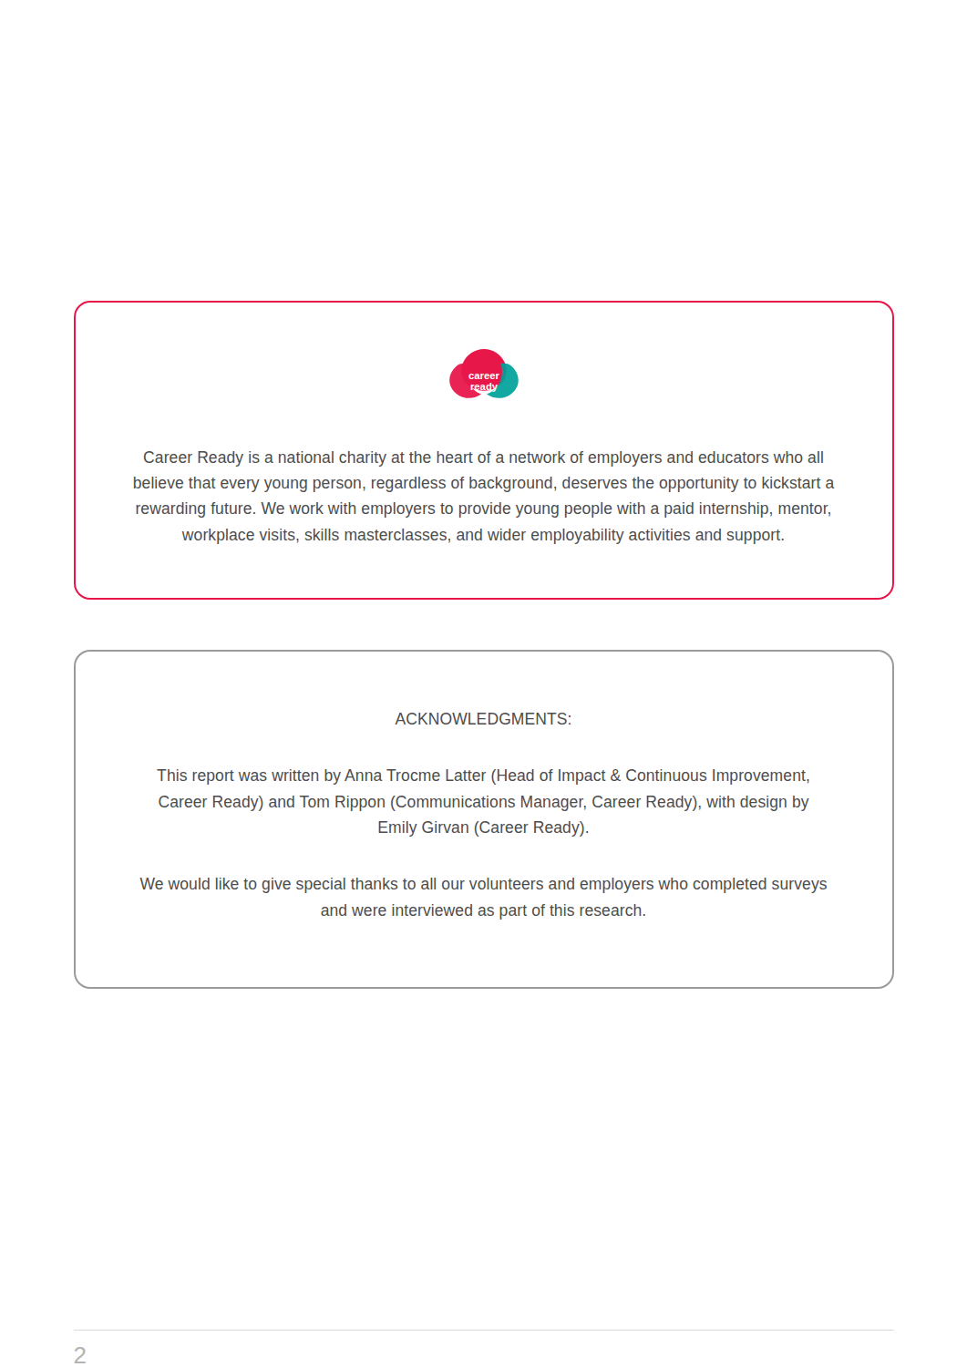career ready
Career Ready is a national charity at the heart of a network of employers and educators who all believe that every young person, regardless of background, deserves the opportunity to kickstart a rewarding future. We work with employers to provide young people with a paid internship, mentor, workplace visits, skills masterclasses, and wider employability activities and support.
ACKNOWLEDGMENTS:
This report was written by Anna Trocme Latter (Head of Impact & Continuous Improvement, Career Ready) and Tom Rippon (Communications Manager, Career Ready), with design by Emily Girvan (Career Ready).
We would like to give special thanks to all our volunteers and employers who completed surveys and were interviewed as part of this research.
2